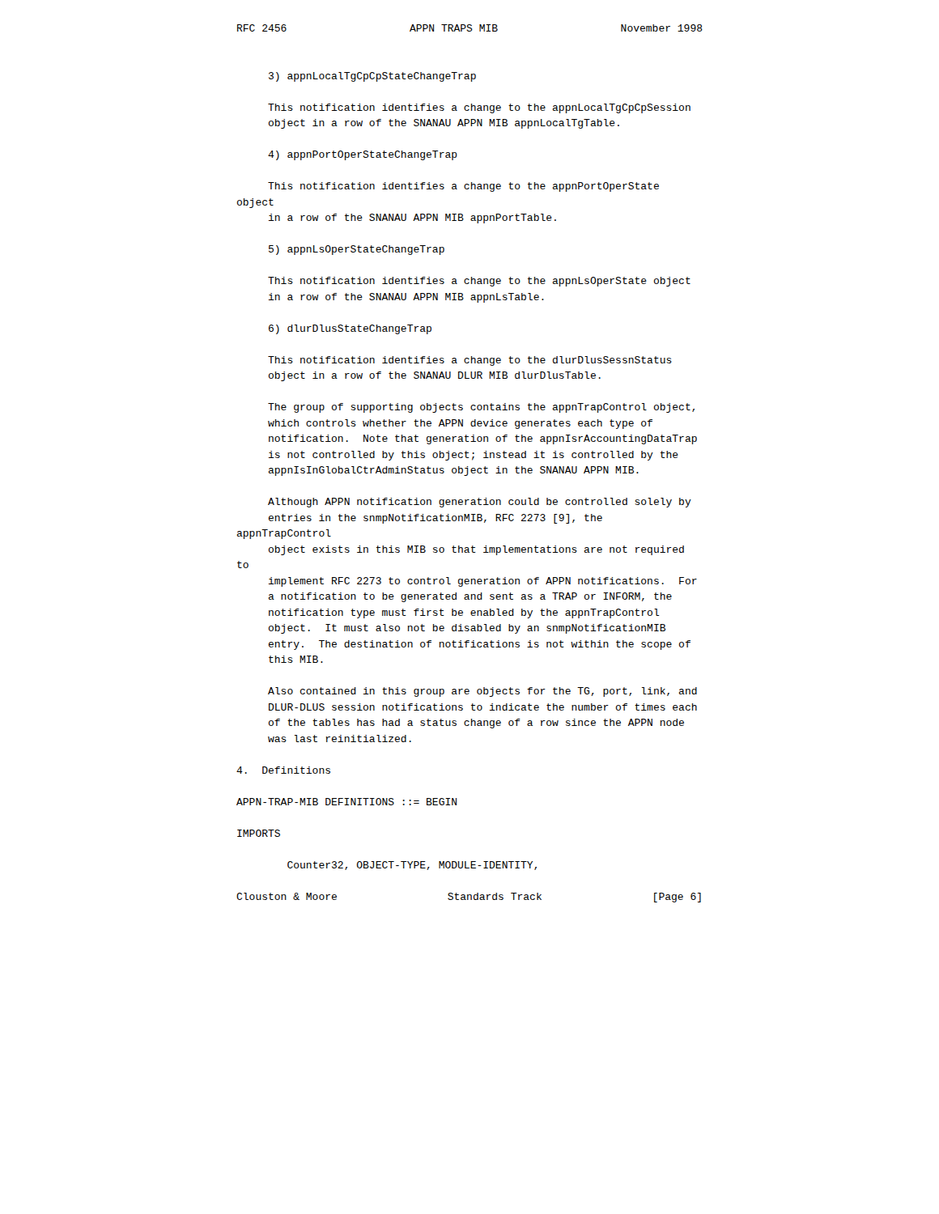RFC 2456 APPN TRAPS MIB November 1998
     3) appnLocalTgCpCpStateChangeTrap

     This notification identifies a change to the appnLocalTgCpCpSession
     object in a row of the SNANAU APPN MIB appnLocalTgTable.

     4) appnPortOperStateChangeTrap

     This notification identifies a change to the appnPortOperState object
     in a row of the SNANAU APPN MIB appnPortTable.

     5) appnLsOperStateChangeTrap

     This notification identifies a change to the appnLsOperState object
     in a row of the SNANAU APPN MIB appnLsTable.

     6) dlurDlusStateChangeTrap

     This notification identifies a change to the dlurDlusSessnStatus
     object in a row of the SNANAU DLUR MIB dlurDlusTable.

     The group of supporting objects contains the appnTrapControl object,
     which controls whether the APPN device generates each type of
     notification.  Note that generation of the appnIsrAccountingDataTrap
     is not controlled by this object; instead it is controlled by the
     appnIsInGlobalCtrAdminStatus object in the SNANAU APPN MIB.

     Although APPN notification generation could be controlled solely by
     entries in the snmpNotificationMIB, RFC 2273 [9], the appnTrapControl
     object exists in this MIB so that implementations are not required to
     implement RFC 2273 to control generation of APPN notifications.  For
     a notification to be generated and sent as a TRAP or INFORM, the
     notification type must first be enabled by the appnTrapControl
     object.  It must also not be disabled by an snmpNotificationMIB
     entry.  The destination of notifications is not within the scope of
     this MIB.

     Also contained in this group are objects for the TG, port, link, and
     DLUR-DLUS session notifications to indicate the number of times each
     of the tables has had a status change of a row since the APPN node
     was last reinitialized.

4.  Definitions

APPN-TRAP-MIB DEFINITIONS ::= BEGIN

IMPORTS

        Counter32, OBJECT-TYPE, MODULE-IDENTITY,
Clouston & Moore Standards Track [Page 6]